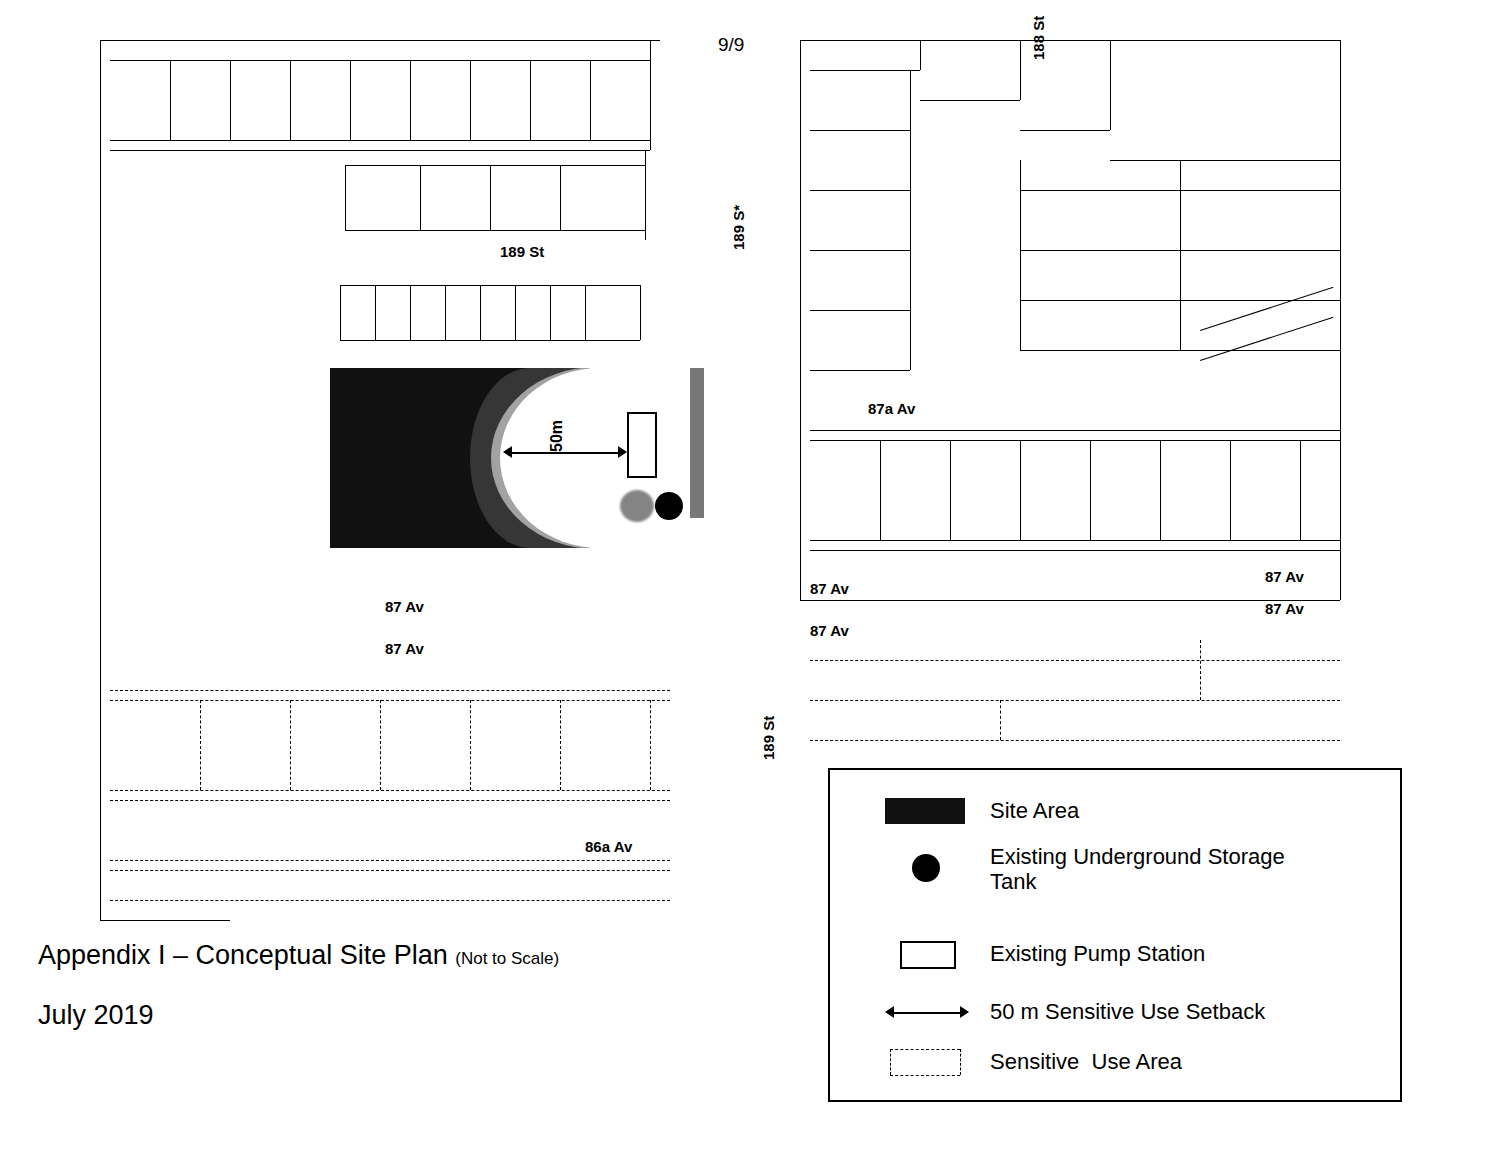9/9
189 St
189 S*
50m
87 Av
87 Av
86a Av
189 St
188 St
87a Av
87 Av
87 Av
87 Av
87 Av
Site Area
Existing Underground Storage
Tank
Existing Pump Station
50 m Sensitive Use Setback
Sensitive Use Area
Appendix I – Conceptual Site Plan (Not to Scale)
July 2019